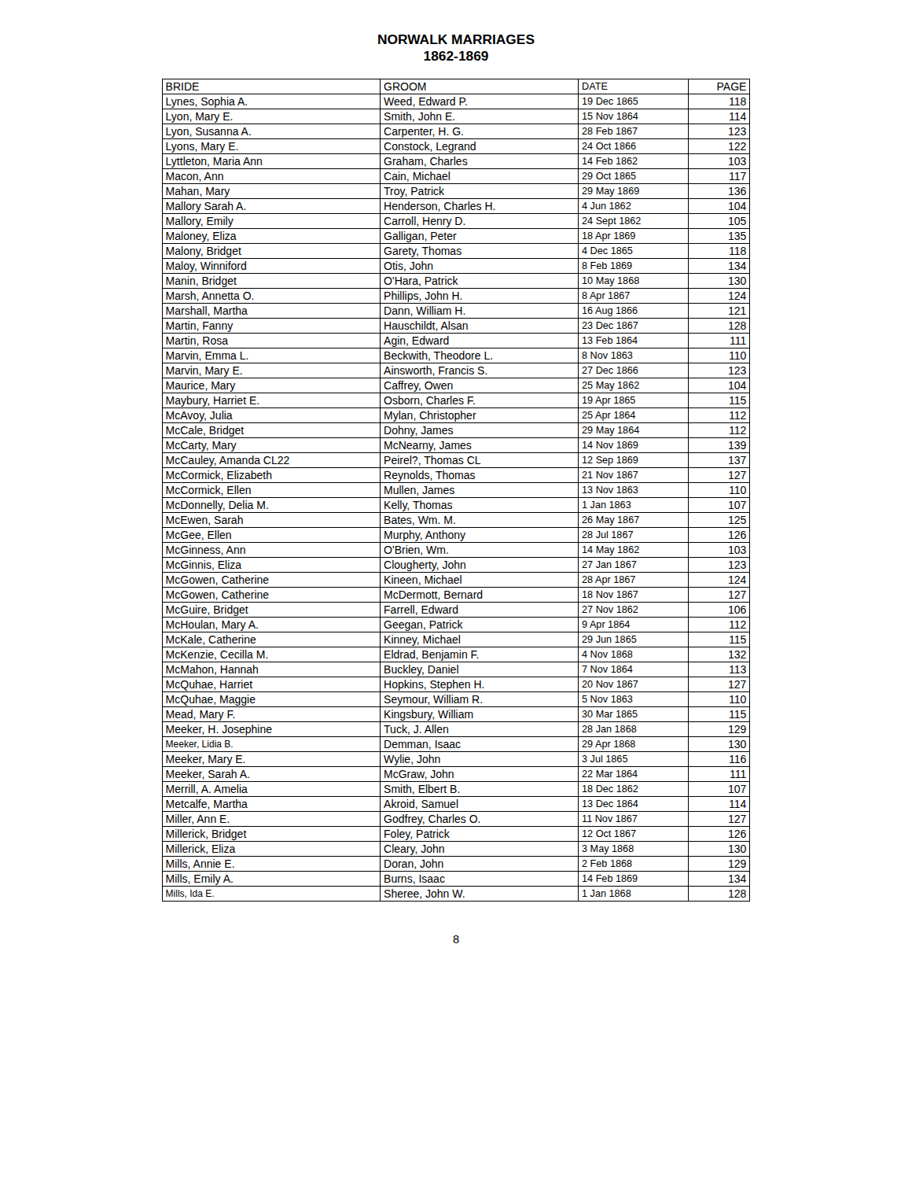NORWALK MARRIAGES
1862-1869
| BRIDE | GROOM | DATE | PAGE |
| --- | --- | --- | --- |
| Lynes, Sophia A. | Weed, Edward P. | 19 Dec 1865 | 118 |
| Lyon, Mary E. | Smith, John E. | 15 Nov 1864 | 114 |
| Lyon, Susanna A. | Carpenter, H. G. | 28 Feb 1867 | 123 |
| Lyons, Mary E. | Constock, Legrand | 24 Oct 1866 | 122 |
| Lyttleton, Maria Ann | Graham, Charles | 14 Feb 1862 | 103 |
| Macon, Ann | Cain, Michael | 29 Oct 1865 | 117 |
| Mahan, Mary | Troy, Patrick | 29 May 1869 | 136 |
| Mallory Sarah A. | Henderson, Charles H. | 4 Jun 1862 | 104 |
| Mallory, Emily | Carroll, Henry D. | 24 Sept 1862 | 105 |
| Maloney, Eliza | Galligan, Peter | 18 Apr 1869 | 135 |
| Malony, Bridget | Garety, Thomas | 4 Dec 1865 | 118 |
| Maloy, Winniford | Otis, John | 8 Feb 1869 | 134 |
| Manin, Bridget | O'Hara, Patrick | 10 May 1868 | 130 |
| Marsh, Annetta O. | Phillips, John H. | 8 Apr 1867 | 124 |
| Marshall, Martha | Dann, William H. | 16 Aug 1866 | 121 |
| Martin, Fanny | Hauschildt, Alsan | 23 Dec 1867 | 128 |
| Martin, Rosa | Agin, Edward | 13 Feb 1864 | 111 |
| Marvin, Emma L. | Beckwith, Theodore L. | 8 Nov 1863 | 110 |
| Marvin, Mary E. | Ainsworth, Francis S. | 27 Dec 1866 | 123 |
| Maurice, Mary | Caffrey, Owen | 25 May 1862 | 104 |
| Maybury, Harriet E. | Osborn, Charles F. | 19 Apr 1865 | 115 |
| McAvoy, Julia | Mylan, Christopher | 25 Apr 1864 | 112 |
| McCale, Bridget | Dohny, James | 29 May 1864 | 112 |
| McCarty, Mary | McNearny, James | 14 Nov 1869 | 139 |
| McCauley, Amanda CL22 | Peirel?, Thomas CL | 12 Sep 1869 | 137 |
| McCormick, Elizabeth | Reynolds, Thomas | 21 Nov 1867 | 127 |
| McCormick, Ellen | Mullen, James | 13 Nov 1863 | 110 |
| McDonnelly, Delia M. | Kelly, Thomas | 1 Jan 1863 | 107 |
| McEwen, Sarah | Bates, Wm. M. | 26 May 1867 | 125 |
| McGee, Ellen | Murphy, Anthony | 28 Jul 1867 | 126 |
| McGinness, Ann | O'Brien, Wm. | 14 May 1862 | 103 |
| McGinnis, Eliza | Clougherty, John | 27 Jan 1867 | 123 |
| McGowen, Catherine | Kineen, Michael | 28 Apr 1867 | 124 |
| McGowen, Catherine | McDermott, Bernard | 18 Nov 1867 | 127 |
| McGuire, Bridget | Farrell, Edward | 27 Nov 1862 | 106 |
| McHoulan, Mary A. | Geegan, Patrick | 9 Apr 1864 | 112 |
| McKale, Catherine | Kinney, Michael | 29 Jun 1865 | 115 |
| McKenzie, Cecilla M. | Eldrad, Benjamin F. | 4 Nov 1868 | 132 |
| McMahon, Hannah | Buckley, Daniel | 7 Nov 1864 | 113 |
| McQuhae, Harriet | Hopkins, Stephen H. | 20 Nov 1867 | 127 |
| McQuhae, Maggie | Seymour, William R. | 5 Nov 1863 | 110 |
| Mead, Mary F. | Kingsbury, William | 30 Mar 1865 | 115 |
| Meeker, H. Josephine | Tuck, J. Allen | 28 Jan 1868 | 129 |
| Meeker, Lidia B. | Demman, Isaac | 29 Apr 1868 | 130 |
| Meeker, Mary E. | Wylie, John | 3 Jul 1865 | 116 |
| Meeker, Sarah A. | McGraw, John | 22 Mar 1864 | 111 |
| Merrill, A. Amelia | Smith, Elbert B. | 18 Dec 1862 | 107 |
| Metcalfe, Martha | Akroid, Samuel | 13 Dec 1864 | 114 |
| Miller, Ann E. | Godfrey, Charles O. | 11 Nov 1867 | 127 |
| Millerick, Bridget | Foley, Patrick | 12 Oct 1867 | 126 |
| Millerick, Eliza | Cleary, John | 3 May 1868 | 130 |
| Mills, Annie E. | Doran, John | 2 Feb 1868 | 129 |
| Mills, Emily A. | Burns, Isaac | 14 Feb 1869 | 134 |
| Mills, Ida E. | Sheree, John W. | 1 Jan 1868 | 128 |
8